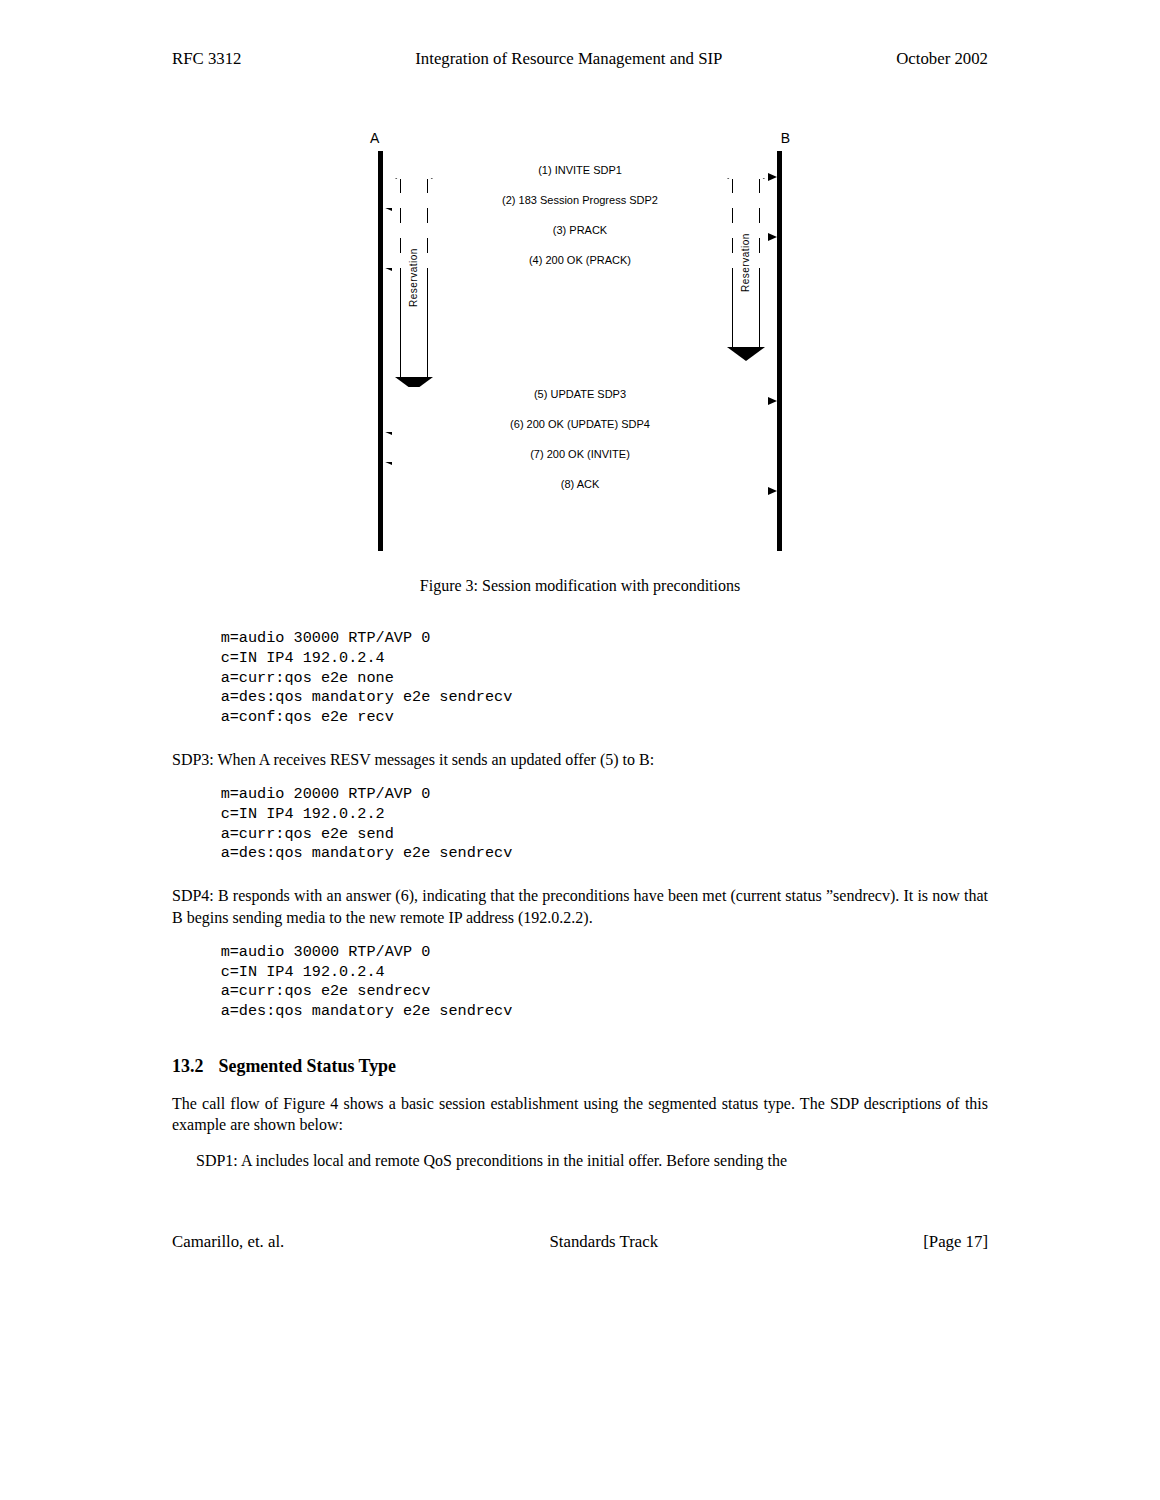RFC 3312
Integration of Resource Management and SIP
October 2002
A
B
Reservation
Reservation
(1) INVITE SDP1
(2) 183 Session Progress SDP2
(3) PRACK
(4) 200 OK (PRACK)
(5) UPDATE SDP3
(6) 200 OK (UPDATE) SDP4
(7) 200 OK (INVITE)
(8) ACK
Figure 3: Session modification with preconditions
m=audio 30000 RTP/AVP 0
c=IN IP4 192.0.2.4
a=curr:qos e2e none
a=des:qos mandatory e2e sendrecv
a=conf:qos e2e recv
SDP3: When A receives RESV messages it sends an updated offer (5) to B:
m=audio 20000 RTP/AVP 0
c=IN IP4 192.0.2.2
a=curr:qos e2e send
a=des:qos mandatory e2e sendrecv
SDP4: B responds with an answer (6), indicating that the preconditions have been met (current status ”sendrecv). It is now that B begins sending media to the new remote IP address (192.0.2.2).
m=audio 30000 RTP/AVP 0
c=IN IP4 192.0.2.4
a=curr:qos e2e sendrecv
a=des:qos mandatory e2e sendrecv
13.2 Segmented Status Type
The call flow of Figure 4 shows a basic session establishment using the segmented status type. The SDP descriptions of this example are shown below:
SDP1: A includes local and remote QoS preconditions in the initial offer. Before sending the
Camarillo, et. al.
Standards Track
[Page 17]